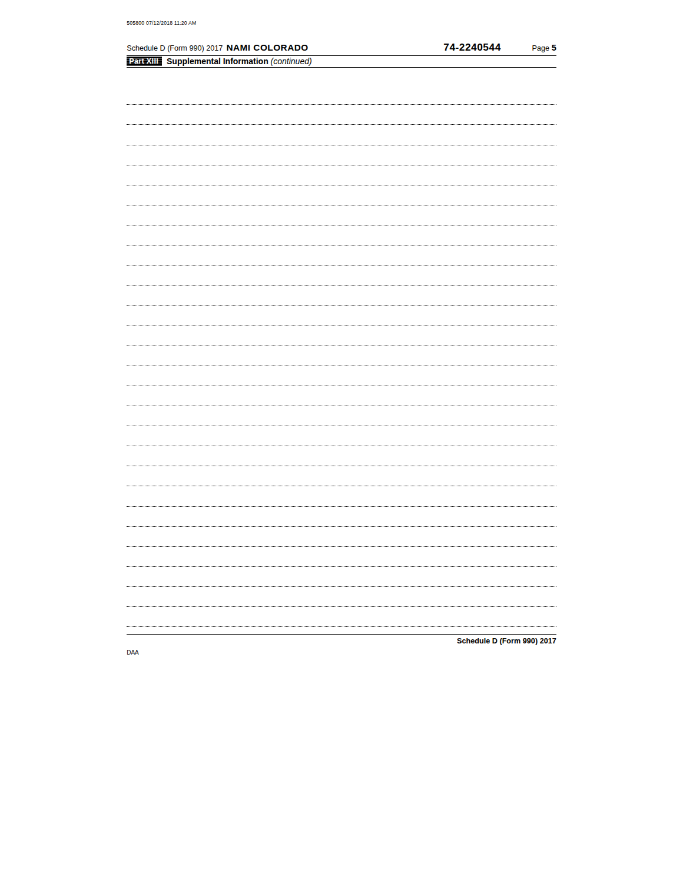505800 07/12/2018 11:20 AM
Schedule D (Form 990) 2017 NAMI COLORADO
74‑2240544
Page 5
Part XIII Supplemental Information (continued)
DAA
Schedule D (Form 990) 2017